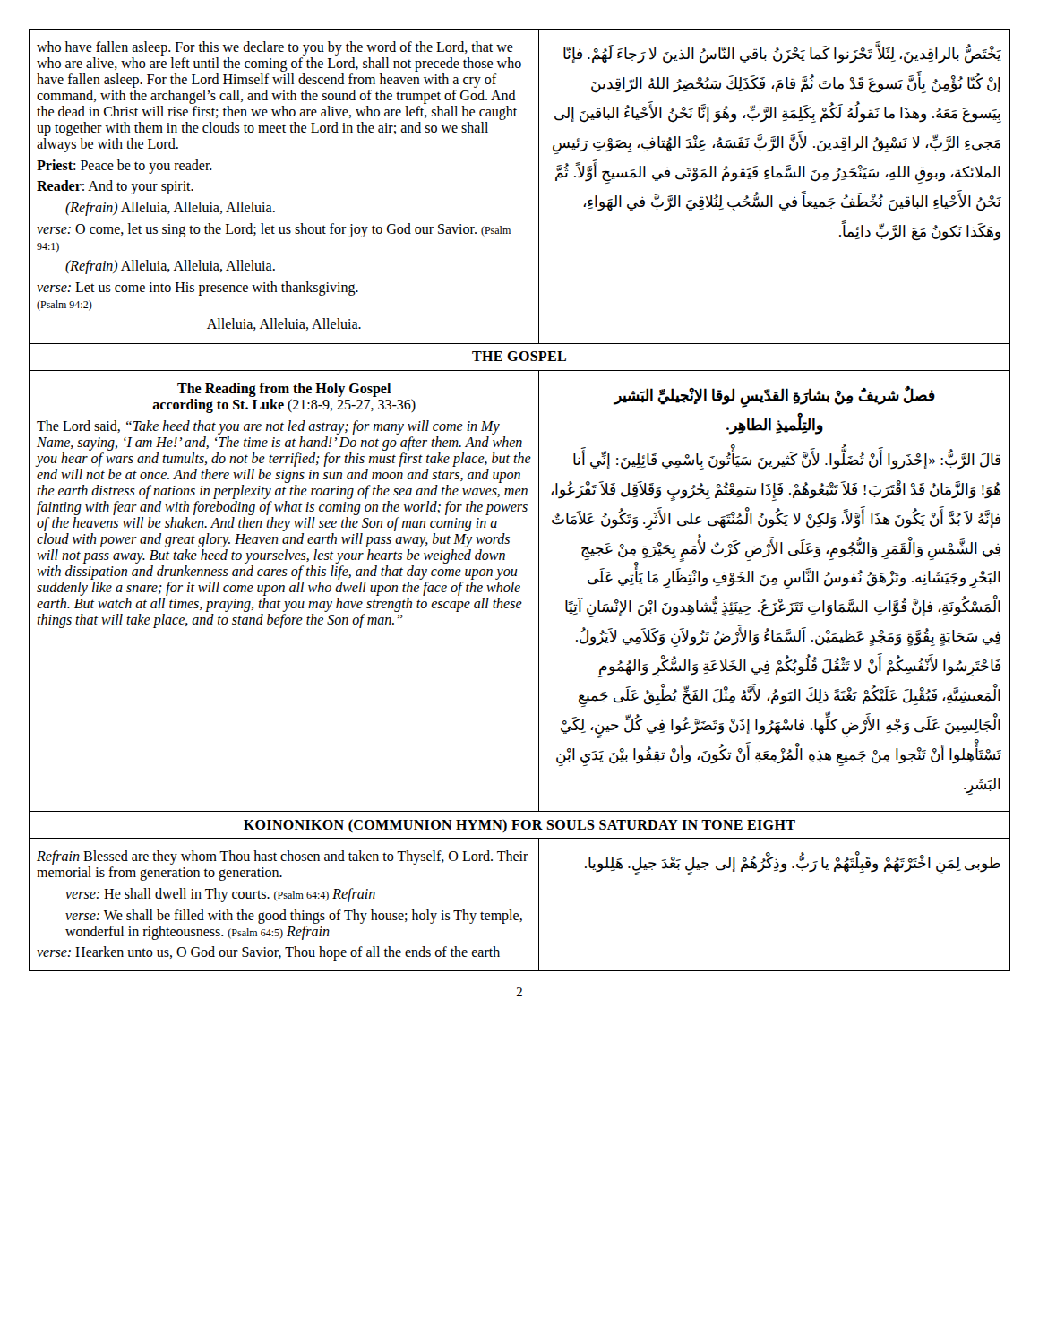| who have fallen asleep. For this we declare to you by the word of the Lord, that we who are alive, who are left until the coming of the Lord, shall not precede those who have fallen asleep. For the Lord Himself will descend from heaven with a cry of command, with the archangel’s call, and with the sound of the trumpet of God. And the dead in Christ will rise first; then we who are alive, who are left, shall be caught up together with them in the clouds to meet the Lord in the air; and so we shall always be with the Lord. Priest : Peace be to you reader. Reader : And to your spirit. (Refrain) Alleluia, Alleluia, Alleluia. verse: O come, let us sing to the Lord; let us shout for joy to God our Savior. (Psalm 94:1) (Refrain) Alleluia, Alleluia, Alleluia. verse: Let us come into His presence with thanksgiving. (Psalm 94:2) Alleluia, Alleluia, Alleluia. | يَخْتَصُّ بالراقِدينَ، لِئَلاَّ تَحْزَنوا كَما يَحْزَنُ باقي النّاسُ الذينَ لا رَجاءَ لَهُمْ. فإنّا إنْ كُنّا نُؤْمِنُ بِأَنَّ يَسوعَ قَدْ ماتَ ثُمَّ قامَ، فَكَذَلِكَ سَيُحْضِرُ اللهُ الرّاقِدينَ بِيَسوعَ مَعَهُ. وهذَا ما نَقولُهُ لَكُمْ بِكَلِمَةِ الرَّبِّ، وهُوَ إنَّا نَحْنُ الأَحْياءُ الباقينَ إلى مَجيءِ الرَّبِّ، لا نَسْبِقُ الراقِدينَ. لأَنَّ الرَّبَّ نَفَسَهُ، عِنْدَ الهُتافِ، بِصَوْتِ رَئيسِ الملائكة، وبوقِ اللهِ، سَيَنْحَدِرُ مِنَ السَّماءِ فَيَقومُ المَوْتَى في المَسيحِ أَوَّلاً. ثُمَّ نَحْنُ الأَحْياءِ الباقينَ نُخْطَفُ جَميعاً في السُّحُبِ لِنُلاقِيَ الرَّبَّ في الهَواءِ، وهَكَذا نَكونُ مَعَ الرَّبِّ دائِماً. |
| THE GOSPEL |
| The Reading from the Holy Gospel according to St. Luke (21:8-9, 25-27, 33-36) The Lord said, “Take heed that you are not led astray; for many will come in My Name, saying, ‘I am He!’ and, ‘The time is at hand!’ Do not go after them. And when you hear of wars and tumults, do not be terrified; for this must first take place, but the end will not be at once. And there will be signs in sun and moon and stars, and upon the earth distress of nations in perplexity at the roaring of the sea and the waves, men fainting with fear and with foreboding of what is coming on the world; for the powers of the heavens will be shaken. And then they will see the Son of man coming in a cloud with power and great glory. Heaven and earth will pass away, but My words will not pass away. But take heed to yourselves, lest your hearts be weighed down with dissipation and drunkenness and cares of this life, and that day come upon you suddenly like a snare; for it will come upon all who dwell upon the face of the whole earth. But watch at all times, praying, that you may have strength to escape all these things that will take place, and to stand before the Son of man.” | فصلٌ شريفٌ مِنْ بشارَةِ القدّيسِ لوقا الإنْجيليِّ البَشير والتِلْميذِ الطاهِر. قالَ الرَّبُّ: «إحْذَروا أَنْ تُضَلُّوا. لأَنَّ كَثيرينَ سَيَأْتُونَ بِاسْمِي قَائِلِينَ: إنِّي أَنا هُوَ! وَالزَّمَانُ قَدْ اقْتَرَبَ! فَلاَ تَتْبَعُوهُمْ. فَإِذَا سَمِعْتُمْ بِحُرُوبٍ وَقَلاَقِل فَلاَ تَفْزَعُوا، فإنَّهُ لاَ بُدَّ أَنْ يَكُونَ هذَا أَوَّلاً، وَلكِنْ لا يَكُونُ الْمُنْتَهَى على الأَثَرِ. وَتَكُونُ عَلاَمَاتٌ فِي الشَّمْسِ وَالْقَمَرِ وَالنُّجُومِ، وَعَلَى الأَرْضِ كَرْبٌ لأُمَمٍ بِحَيْرَةٍ مِنْ عَجيجِ البَحْرِ وجَيَشَانِه. وتَزْهَقُ نُفوسُ النَّاسِ مِنَ الخَوْفِ وانْتِظَارِ مَا يَأْتِي عَلَى الْمَسْكُونَةِ، فإنَّ قُوَّاتِ السَّمَاوَاتِ تَتَزَعْزَعُ. حِينَئِذٍ يُّشاهِدونَ ابْنَ الإنْسَانِ آتِيًا فِي سَحَابَةٍ بِقُوَّةٍ وَمَجْدٍ عَظيمَيْن. اَلسَّمَاءُ وَالأَرْضُ تَزُولاَنِ وَكَلاَمِي لاَيَزُولُ. فَاحْتَرِسُوا لأَنْفُسِكُمْ أَنْ لا تَثْقُلَ قُلُوبُكُمْ فِي الخَلاعَةِ وَالسُّكْرِ وَالهُمُومِ الْمَعيشِيَّةِ، فَيُقْبِلَ عَلَيْكُمْ بَغْتَةً ذلِكَ اليَومُ، لأَنَّهُ مِثْلَ الفَخِّ يُطْبِقُ عَلَى جَميعِ الْجَالِسِينَ عَلَى وَجْهِ الأَرْضِ كلِّها. فاسْهَرُوا إذَنْ وَتَضَرَّعُوا فِي كُلِّ حينٍ، لِكَيْ تَسْتَأْهِلوا أنْ تَنْجوا مِنْ جَميعِ هذِهِ الْمُزْمِعَةِ أَنْ تكُونَ، وأنْ تقِفُوا بيْنَ يَدَيِ ابْنِ البَشَرِ. |
| KOINONIKON (COMMUNION HYMN) FOR SOULS SATURDAY IN TONE EIGHT |
| Refrain Blessed are they whom Thou hast chosen and taken to Thyself, O Lord. Their memorial is from generation to generation. verse: He shall dwell in Thy courts. (Psalm 64:4) Refrain verse: We shall be filled with the good things of Thy house; holy is Thy temple, wonderful in righteousness. (Psalm 64:5) Refrain verse: Hearken unto us, O God our Savior, Thou hope of all the ends of the earth | طوبى لِمَنِ اخْتَرْتَهُمْ وقَبِلْتَهُمْ يا رَبُّ. وذِكْرُهُمْ إلى جيلٍ بَعْدَ جيلٍ. هَلِلويا. |
2